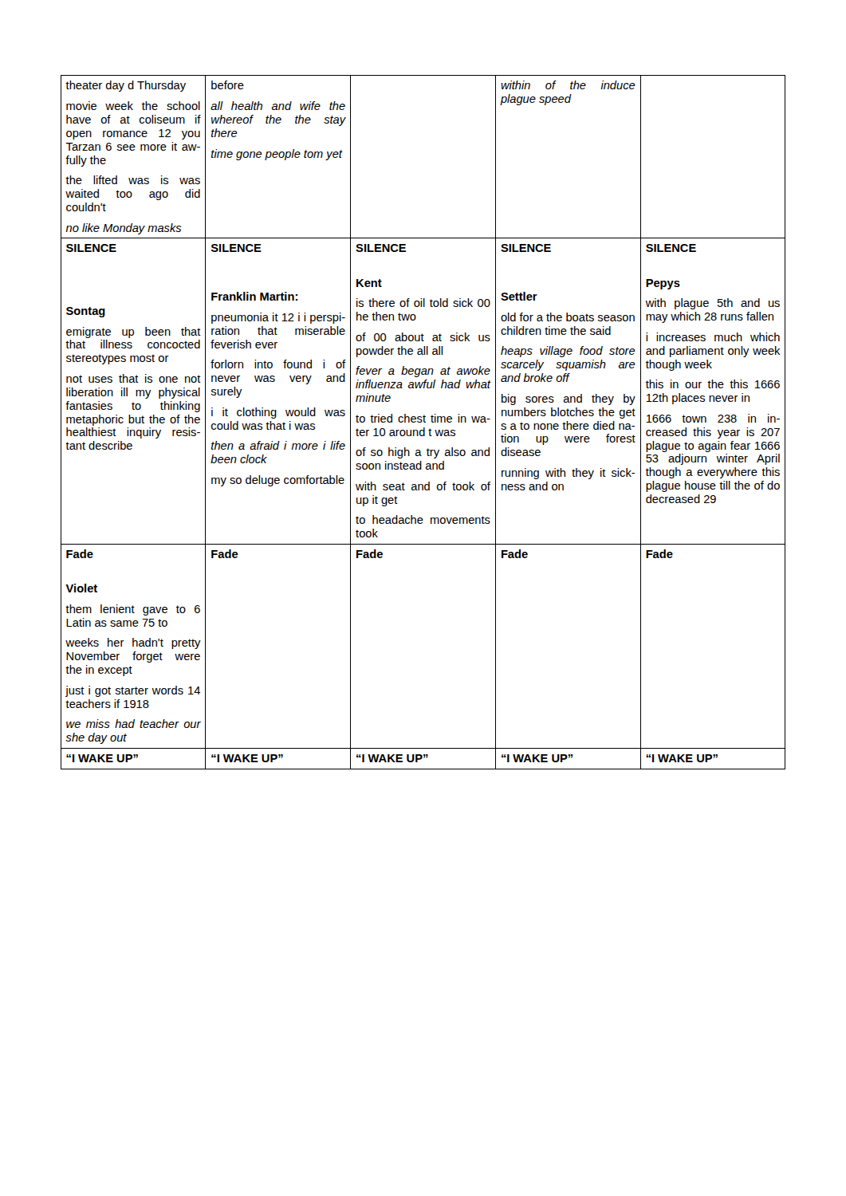| theater day d Thursday movie week the school have of at coliseum if open romance 12 you Tarzan 6 see more it awfully the the lifted was is was waited too ago did couldn't no like Monday masks | before all health and wife the whereof the the stay there time gone people tom yet | | within of the induce plague speed | |
| SILENCE Sontag emigrate up been that that illness concocted stereotypes most or not uses that is one not liberation ill my physical fantasies to thinking metaphoric but the of the healthiest inquiry resistant describe | SILENCE Franklin Martin: pneumonia it 12 i i perspiration that miserable feverish ever forlorn into found i of never was very and surely i it clothing would was could was that i was then a afraid i more i life been clock my so deluge comfortable | SILENCE Kent is there of oil told sick 00 he then two of 00 about at sick us powder the all all fever a began at awoke influenza awful had what minute to tried chest time in water 10 around t was of so high a try also and soon instead and with seat and of took of up it get to headache movements took | SILENCE Settler old for a the boats season children time the said heaps village food store scarcely squamish are and broke off big sores and they by numbers blotches the get s a to none there died nation up were forest disease running with they it sickness and on | SILENCE Pepys with plague 5th and us may which 28 runs fallen i increases much which and parliament only week though week this in our the this 1666 12th places never in 1666 town 238 in increased this year is 207 plague to again fear 1666 53 adjourn winter April though a everywhere this plague house till the of do decreased 29 |
| Fade Violet them lenient gave to 6 Latin as same 75 to weeks her hadn't pretty November forget were the in except just i got starter words 14 teachers if 1918 we miss had teacher our she day out | Fade | Fade | Fade | Fade |
| “I WAKE UP” | “I WAKE UP” | “I WAKE UP” | “I WAKE UP” | “I WAKE UP” |